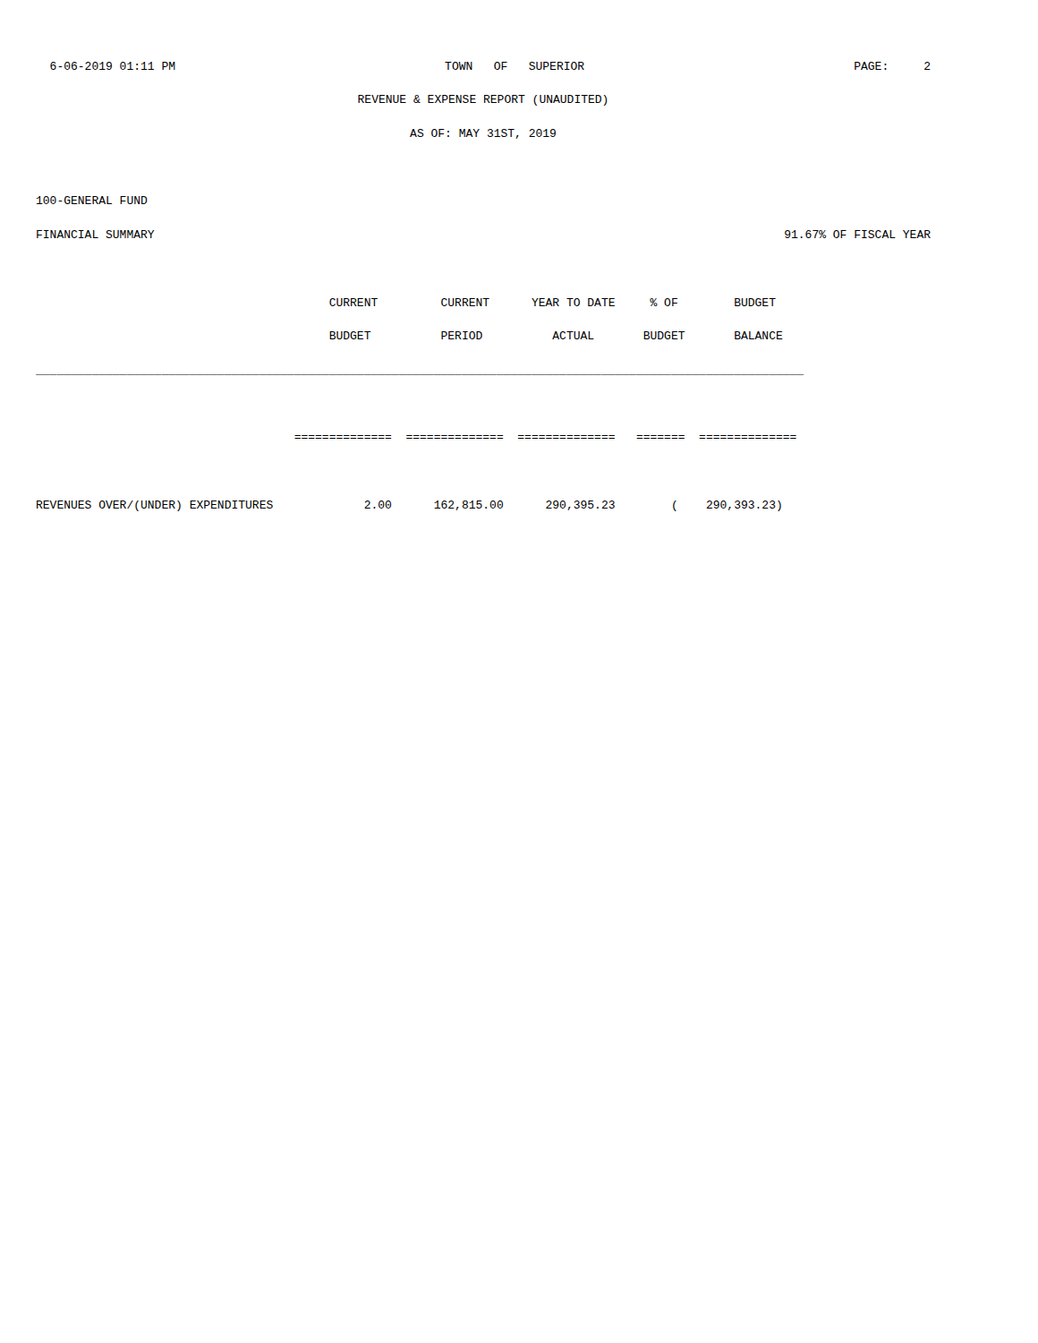6-06-2019 01:11 PM TOWN OF SUPERIOR PAGE: 2
REVENUE & EXPENSE REPORT (UNAUDITED)
AS OF: MAY 31ST, 2019
100-GENERAL FUND
FINANCIAL SUMMARY 91.67% OF FISCAL YEAR
CURRENT CURRENT YEAR TO DATE % OF BUDGET
BUDGET PERIOD ACTUAL BUDGET BALANCE
______________________________________________________________________________________________________________
============== ============== ============== ======= ==============
REVENUES OVER/(UNDER) EXPENDITURES 2.00 162,815.00 290,395.23 ( 290,393.23)